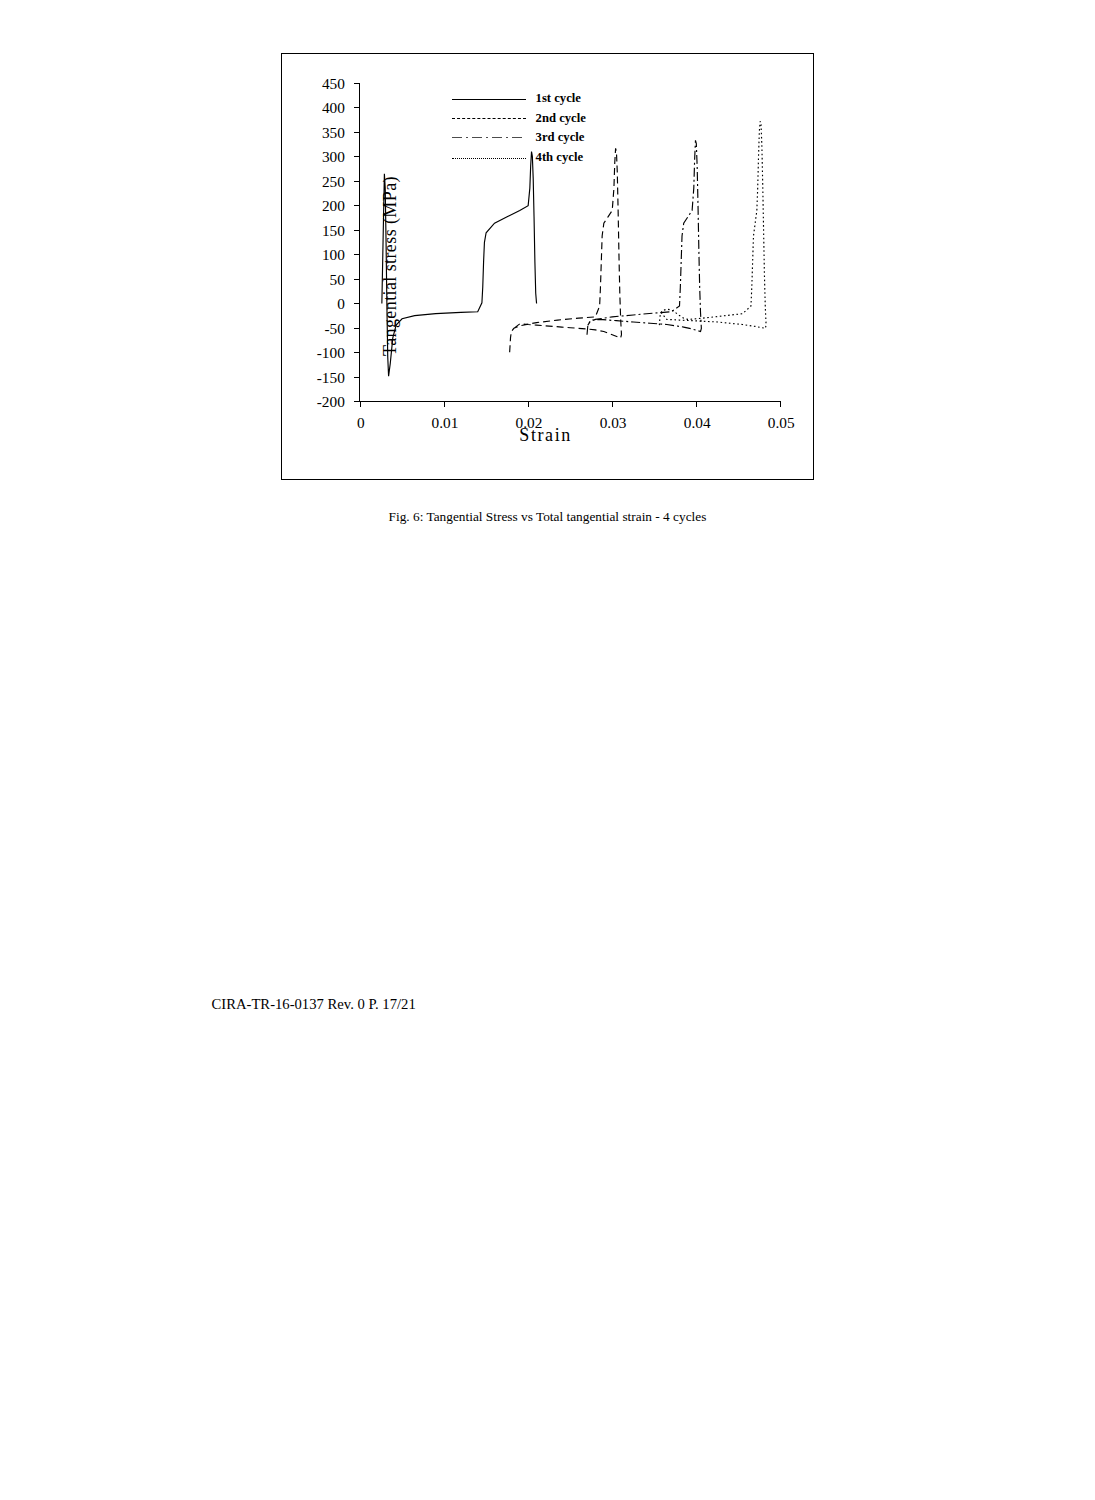Tangential stress (MPa)
450
400
350
300
250
200
150
100
50
0
-50
-100
-150
-200
0
0.01
0.02
0.03
0.04
0.05
1st cycle
2nd cycle
3rd cycle
4th cycle
Strain
Fig. 6: Tangential Stress vs Total tangential strain - 4 cycles
CIRA-TR-16-0137 Rev. 0 P. 17/21